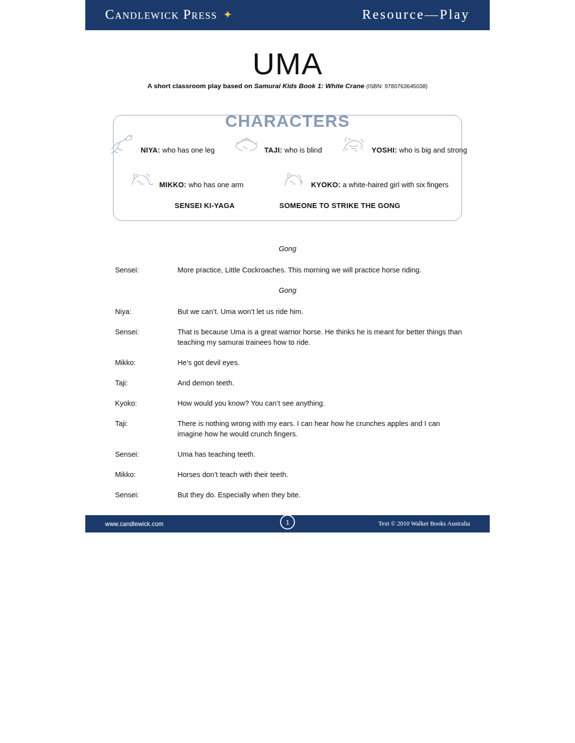Candlewick Press ✦
Resource—Play
UMA
A short classroom play based on Samurai Kids Book 1: White Crane (ISBN: 9780763645038)
CHARACTERS
NIYA: who has one leg
TAJI: who is blind
YOSHI: who is big and strong
MIKKO: who has one arm
KYOKO: a white-haired girl with six fingers
SENSEI KI-YAGA
SOMEONE TO STRIKE THE GONG
Gong
Sensei:
More practice, Little Cockroaches. This morning we will practice horse riding.
Gong
Niya:
But we can’t. Uma won’t let us ride him.
Sensei:
That is because Uma is a great warrior horse. He thinks he is meant for better things than teaching my samurai trainees how to ride.
Mikko:
He’s got devil eyes.
Taji:
And demon teeth.
Kyoko:
How would you know? You can’t see anything.
Taji:
There is nothing wrong with my ears. I can hear how he crunches apples and I can imagine how he would crunch fingers.
Sensei:
Uma has teaching teeth.
Mikko:
Horses don’t teach with their teeth.
Sensei:
But they do. Especially when they bite.
www.candlewick.com
1
Text © 2010 Walker Books Australia